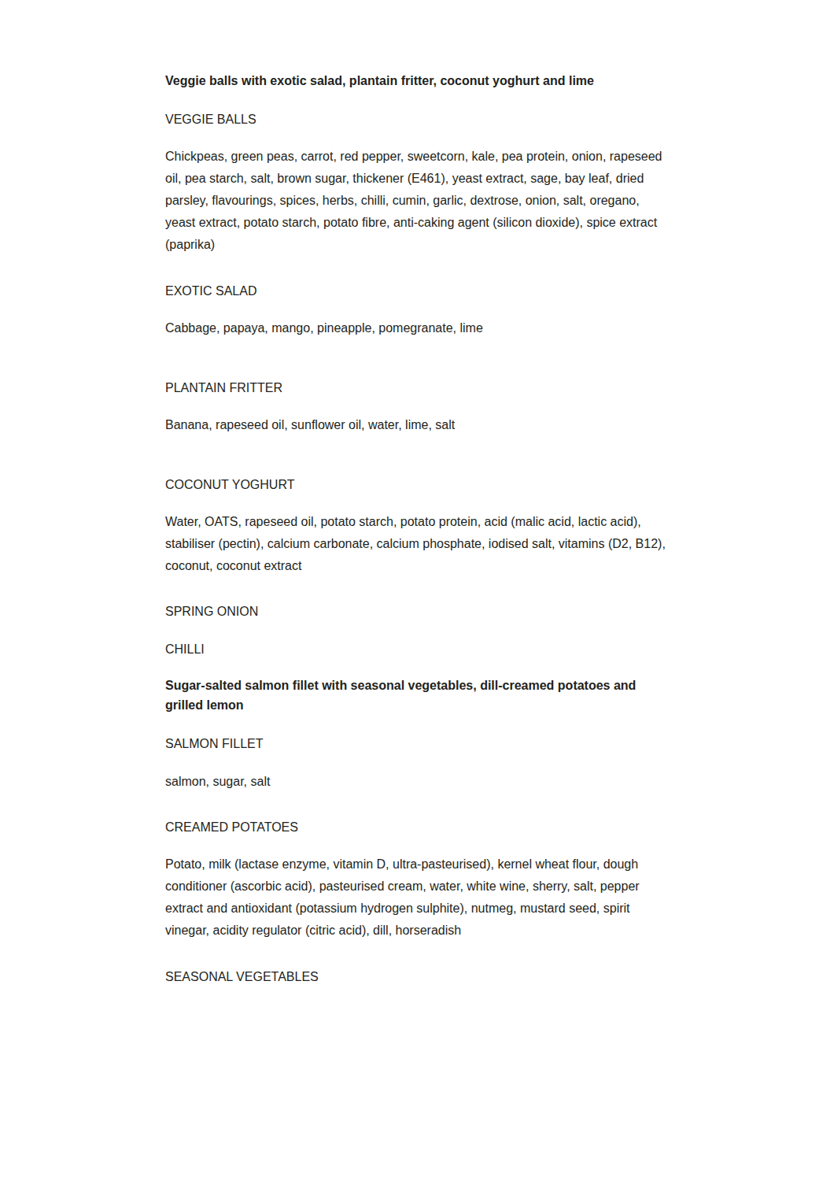Veggie balls with exotic salad, plantain fritter, coconut yoghurt and lime
Veggie balls
Chickpeas, green peas, carrot, red pepper, sweetcorn, kale, pea protein, onion, rapeseed oil, pea starch, salt, brown sugar, thickener (E461), yeast extract, sage, bay leaf, dried parsley, flavourings, spices, herbs, chilli, cumin, garlic, dextrose, onion, salt, oregano, yeast extract, potato starch, potato fibre, anti-caking agent (silicon dioxide), spice extract (paprika)
Exotic salad
Cabbage, papaya, mango, pineapple, pomegranate, lime
Plantain fritter
Banana, rapeseed oil, sunflower oil, water, lime, salt
Coconut yoghurt
Water, OATS, rapeseed oil, potato starch, potato protein, acid (malic acid, lactic acid), stabiliser (pectin), calcium carbonate, calcium phosphate, iodised salt, vitamins (D2, B12), coconut, coconut extract
Spring onion
Chilli
Sugar-salted salmon fillet with seasonal vegetables, dill-creamed potatoes and grilled lemon
Salmon fillet
salmon, sugar, salt
Creamed potatoes
Potato, milk (lactase enzyme, vitamin D, ultra-pasteurised), kernel wheat flour, dough conditioner (ascorbic acid), pasteurised cream, water, white wine, sherry, salt, pepper extract and antioxidant (potassium hydrogen sulphite), nutmeg, mustard seed, spirit vinegar, acidity regulator (citric acid), dill, horseradish
Seasonal vegetables